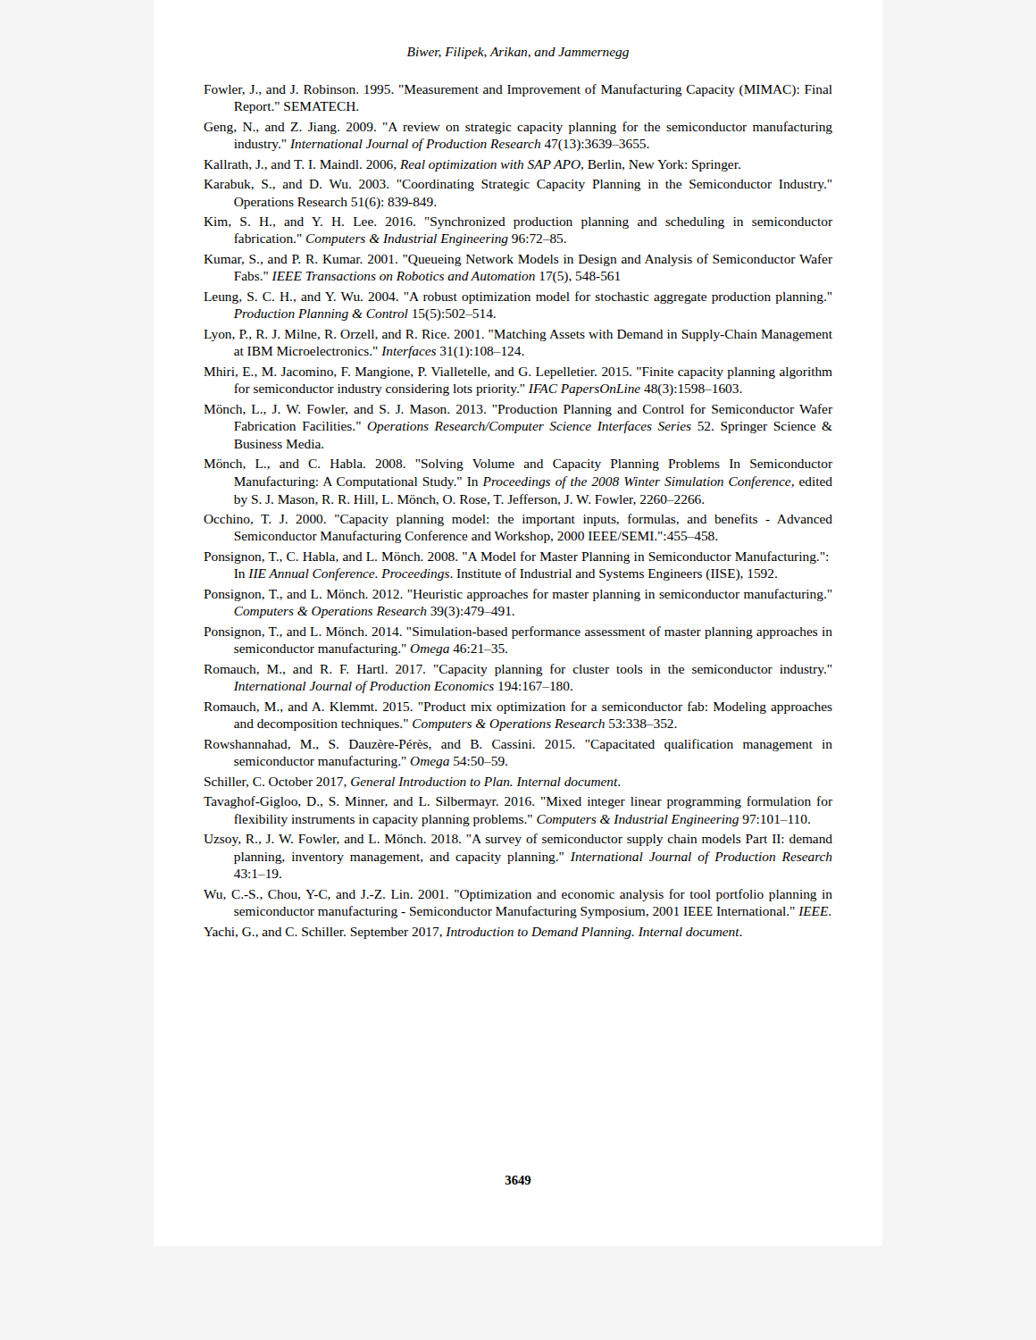Biwer, Filipek, Arikan, and Jammernegg
Fowler, J., and J. Robinson. 1995. "Measurement and Improvement of Manufacturing Capacity (MIMAC): Final Report." SEMATECH.
Geng, N., and Z. Jiang. 2009. "A review on strategic capacity planning for the semiconductor manufacturing industry." International Journal of Production Research 47(13):3639–3655.
Kallrath, J., and T. I. Maindl. 2006, Real optimization with SAP APO, Berlin, New York: Springer.
Karabuk, S., and D. Wu. 2003. "Coordinating Strategic Capacity Planning in the Semiconductor Industry." Operations Research 51(6): 839-849.
Kim, S. H., and Y. H. Lee. 2016. "Synchronized production planning and scheduling in semiconductor fabrication." Computers & Industrial Engineering 96:72–85.
Kumar, S., and P. R. Kumar. 2001. "Queueing Network Models in Design and Analysis of Semiconductor Wafer Fabs." IEEE Transactions on Robotics and Automation 17(5), 548-561
Leung, S. C. H., and Y. Wu. 2004. "A robust optimization model for stochastic aggregate production planning." Production Planning & Control 15(5):502–514.
Lyon, P., R. J. Milne, R. Orzell, and R. Rice. 2001. "Matching Assets with Demand in Supply-Chain Management at IBM Microelectronics." Interfaces 31(1):108–124.
Mhiri, E., M. Jacomino, F. Mangione, P. Vialletelle, and G. Lepelletier. 2015. "Finite capacity planning algorithm for semiconductor industry considering lots priority." IFAC PapersOnLine 48(3):1598–1603.
Mönch, L., J. W. Fowler, and S. J. Mason. 2013. "Production Planning and Control for Semiconductor Wafer Fabrication Facilities." Operations Research/Computer Science Interfaces Series 52. Springer Science & Business Media.
Mönch, L., and C. Habla. 2008. "Solving Volume and Capacity Planning Problems In Semiconductor Manufacturing: A Computational Study." In Proceedings of the 2008 Winter Simulation Conference, edited by S. J. Mason, R. R. Hill, L. Mönch, O. Rose, T. Jefferson, J. W. Fowler, 2260–2266.
Occhino, T. J. 2000. "Capacity planning model: the important inputs, formulas, and benefits - Advanced Semiconductor Manufacturing Conference and Workshop, 2000 IEEE/SEMI.":455–458.
Ponsignon, T., C. Habla, and L. Mönch. 2008. "A Model for Master Planning in Semiconductor Manufacturing.": In IIE Annual Conference. Proceedings. Institute of Industrial and Systems Engineers (IISE), 1592.
Ponsignon, T., and L. Mönch. 2012. "Heuristic approaches for master planning in semiconductor manufacturing." Computers & Operations Research 39(3):479–491.
Ponsignon, T., and L. Mönch. 2014. "Simulation-based performance assessment of master planning approaches in semiconductor manufacturing." Omega 46:21–35.
Romauch, M., and R. F. Hartl. 2017. "Capacity planning for cluster tools in the semiconductor industry." International Journal of Production Economics 194:167–180.
Romauch, M., and A. Klemmt. 2015. "Product mix optimization for a semiconductor fab: Modeling approaches and decomposition techniques." Computers & Operations Research 53:338–352.
Rowshannahad, M., S. Dauzère-Pérès, and B. Cassini. 2015. "Capacitated qualification management in semiconductor manufacturing." Omega 54:50–59.
Schiller, C. October 2017, General Introduction to Plan. Internal document.
Tavaghof-Gigloo, D., S. Minner, and L. Silbermayr. 2016. "Mixed integer linear programming formulation for flexibility instruments in capacity planning problems." Computers & Industrial Engineering 97:101–110.
Uzsoy, R., J. W. Fowler, and L. Mönch. 2018. "A survey of semiconductor supply chain models Part II: demand planning, inventory management, and capacity planning." International Journal of Production Research 43:1–19.
Wu, C.-S., Chou, Y-C, and J.-Z. Lin. 2001. "Optimization and economic analysis for tool portfolio planning in semiconductor manufacturing - Semiconductor Manufacturing Symposium, 2001 IEEE International." IEEE.
Yachi, G., and C. Schiller. September 2017, Introduction to Demand Planning. Internal document.
3649